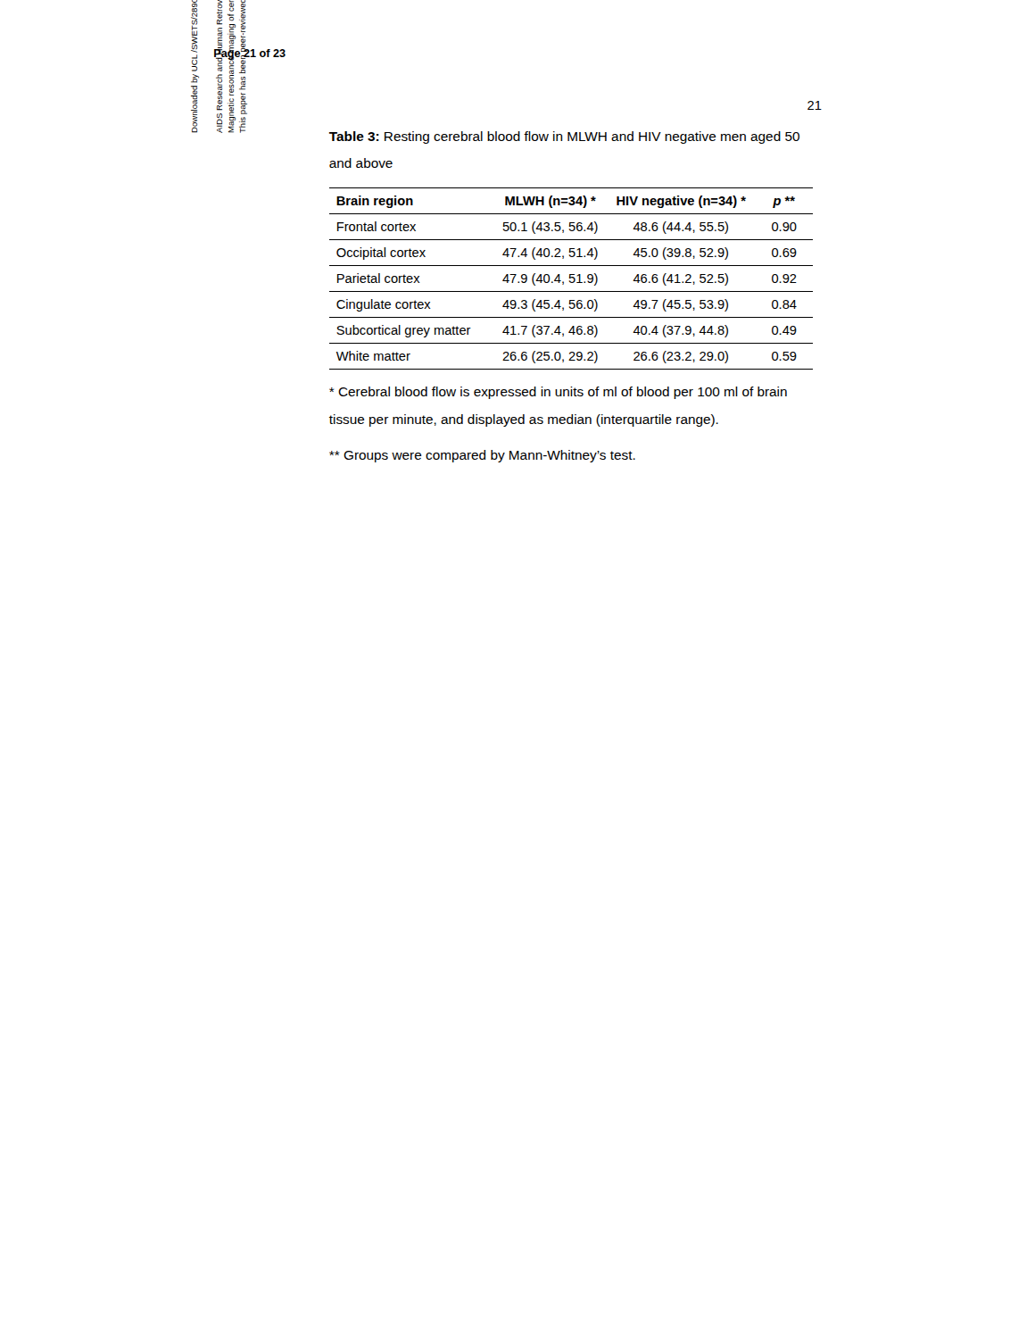Page 21 of 23
Downloaded by UCL /SWETS/28908077 from www.liebertpub.com at 02/05/19. For personal use only. AIDS Research and Human Retroviruses Magnetic resonance imaging of cerebral small vessel disease in men living with HIV and HIV negative men aged 50 and above (DOI: 10.1089/AID.2018.0249) This paper has been peer-reviewed and accepted for publication, but has yet to undergo copyediting and proof correction. The final published version may differ from this proof.
21
Table 3: Resting cerebral blood flow in MLWH and HIV negative men aged 50 and above
| Brain region | MLWH (n=34) * | HIV negative (n=34) * | p ** |
| --- | --- | --- | --- |
| Frontal cortex | 50.1 (43.5, 56.4) | 48.6 (44.4, 55.5) | 0.90 |
| Occipital cortex | 47.4 (40.2, 51.4) | 45.0 (39.8, 52.9) | 0.69 |
| Parietal cortex | 47.9 (40.4, 51.9) | 46.6 (41.2, 52.5) | 0.92 |
| Cingulate cortex | 49.3 (45.4, 56.0) | 49.7 (45.5, 53.9) | 0.84 |
| Subcortical grey matter | 41.7 (37.4, 46.8) | 40.4 (37.9, 44.8) | 0.49 |
| White matter | 26.6 (25.0, 29.2) | 26.6 (23.2, 29.0) | 0.59 |
* Cerebral blood flow is expressed in units of ml of blood per 100 ml of brain tissue per minute, and displayed as median (interquartile range).
** Groups were compared by Mann-Whitney’s test.